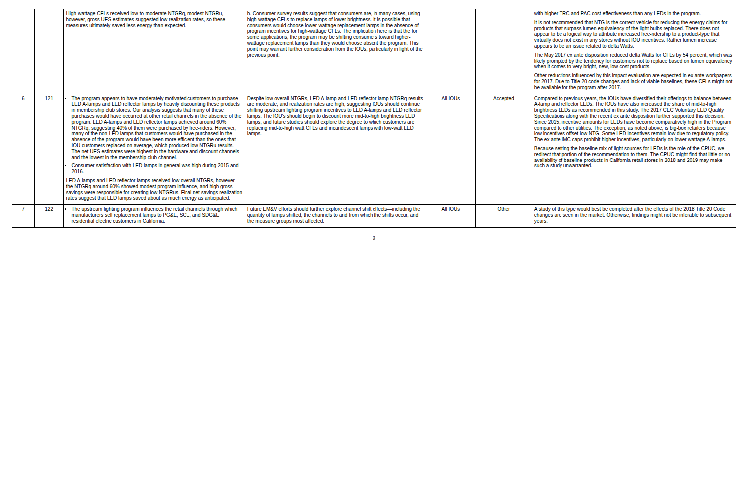| | | High-wattage CFLs received low-to-moderate NTGRq, modest NTGRu, however, gross UES estimates suggested low realization rates, so these measures ultimately saved less energy than expected. | b. Consumer survey results suggest that consumers are, in many cases, using high-wattage CFLs to replace lamps of lower brightness. It is possible that consumers would choose lower-wattage replacement lamps in the absence of program incentives for high-wattage CFLs. The implication here is that the for some applications, the program may be shifting consumers toward higher-wattage replacement lamps than they would choose absent the program. This point may warrant further consideration from the IOUs, particularly in light of the previous point. | | | with higher TRC and PAC cost-effectiveness than any LEDs in the program. It is not recommended that NTG is the correct vehicle for reducing the energy claims for products that surpass lumen equivalency of the light bulbs replaced. There does not appear to be a logical way to attribute increased free-ridership to a product-type that virtually does not exist in any stores without IOU incentives. Rather lumen increase appears to be an issue related to delta Watts. The May 2017 ex ante disposition reduced delta Watts for CFLs by 54 percent, which was likely prompted by the tendency for customers not to replace based on lumen equivalency when it comes to very bright, new, low-cost products. Other reductions influenced by this impact evaluation are expected in ex ante workpapers for 2017. Due to Title 20 code changes and lack of viable baselines, these CFLs might not be available for the program after 2017. |
| 6 | 121 | The program appears to have moderately motivated customers to purchase LED A-lamps and LED reflector lamps by heavily discounting these products in membership club stores. Our analysis suggests that many of these purchases would have occurred at other retail channels in the absence of the program. LED A-lamps and LED reflector lamps achieved around 60% NTGRq, suggesting 40% of them were purchased by free-riders. However, many of the non-LED lamps that customers would have purchased in the absence of the program would have been more efficient than the ones that IOU customers replaced on average, which produced low NTGRu results. The net UES estimates were highest in the hardware and discount channels and the lowest in the membership club channel. Consumer satisfaction with LED lamps in general was high during 2015 and 2016. LED A-lamps and LED reflector lamps received low overall NTGRs, however the NTGRq around 60% showed modest program influence, and high gross savings were responsible for creating low NTGRus. Final net savings realization rates suggest that LED lamps saved about as much energy as anticipated. | Despite low overall NTGRs, LED A-lamp and LED reflector lamp NTGRq results are moderate, and realization rates are high, suggesting IOUs should continue shifting upstream lighting program incentives to LED A-lamps and LED reflector lamps. The IOU's should begin to discount more mid-to-high brightness LED lamps, and future studies should explore the degree to which customers are replacing mid-to-high watt CFLs and incandescent lamps with low-watt LED lamps. | All IOUs | Accepted | Compared to previous years, the IOUs have diversified their offerings to balance between A-lamp and reflector LEDs. The IOUs have also increased the share of mid-to-high brightness LEDs as recommended in this study. The 2017 CEC Voluntary LED Quality Specifications along with the recent ex ante disposition further supported this decision. Since 2015, incentive amounts for LEDs have become comparatively high in the Program compared to other utilities. The exception, as noted above, is big-box retailers because low incentives offset low NTG. Some LED incentives remain low due to regulatory policy. The ex ante IMC caps prohibit higher incentives, particularly on lower wattage A-lamps. Because setting the baseline mix of light sources for LEDs is the role of the CPUC, we redirect that portion of the recommendation to them. The CPUC might find that little or no availability of baseline products in California retail stores in 2018 and 2019 may make such a study unwarranted. |
| 7 | 122 | The upstream lighting program influences the retail channels through which manufacturers sell replacement lamps to PG&E, SCE, and SDG&E residential electric customers in California. | Future EM&V efforts should further explore channel shift effects—including the quantity of lamps shifted, the channels to and from which the shifts occur, and the measure groups most affected. | All IOUs | Other | A study of this type would best be completed after the effects of the 2018 Title 20 Code changes are seen in the market. Otherwise, findings might not be inferable to subsequent years. |
3